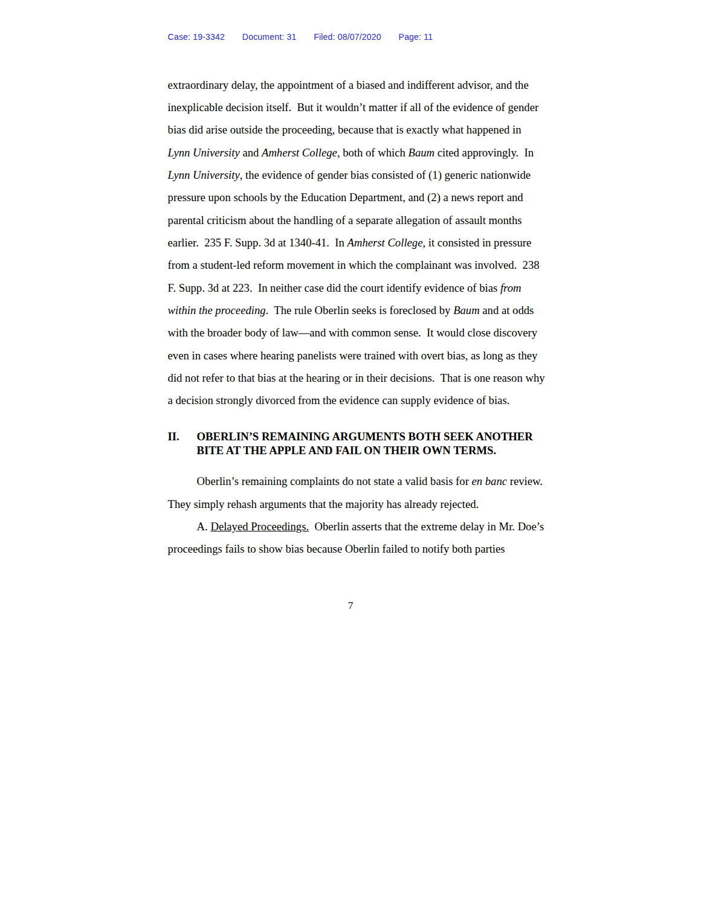Case: 19-3342 Document: 31 Filed: 08/07/2020 Page: 11
extraordinary delay, the appointment of a biased and indifferent advisor, and the inexplicable decision itself. But it wouldn’t matter if all of the evidence of gender bias did arise outside the proceeding, because that is exactly what happened in Lynn University and Amherst College, both of which Baum cited approvingly. In Lynn University, the evidence of gender bias consisted of (1) generic nationwide pressure upon schools by the Education Department, and (2) a news report and parental criticism about the handling of a separate allegation of assault months earlier. 235 F. Supp. 3d at 1340-41. In Amherst College, it consisted in pressure from a student-led reform movement in which the complainant was involved. 238 F. Supp. 3d at 223. In neither case did the court identify evidence of bias from within the proceeding. The rule Oberlin seeks is foreclosed by Baum and at odds with the broader body of law—and with common sense. It would close discovery even in cases where hearing panelists were trained with overt bias, as long as they did not refer to that bias at the hearing or in their decisions. That is one reason why a decision strongly divorced from the evidence can supply evidence of bias.
II. Oberlin’s Remaining Arguments Both Seek Another Bite at the Apple and Fail on Their Own Terms.
Oberlin’s remaining complaints do not state a valid basis for en banc review. They simply rehash arguments that the majority has already rejected.
A. Delayed Proceedings. Oberlin asserts that the extreme delay in Mr. Doe’s proceedings fails to show bias because Oberlin failed to notify both parties
7